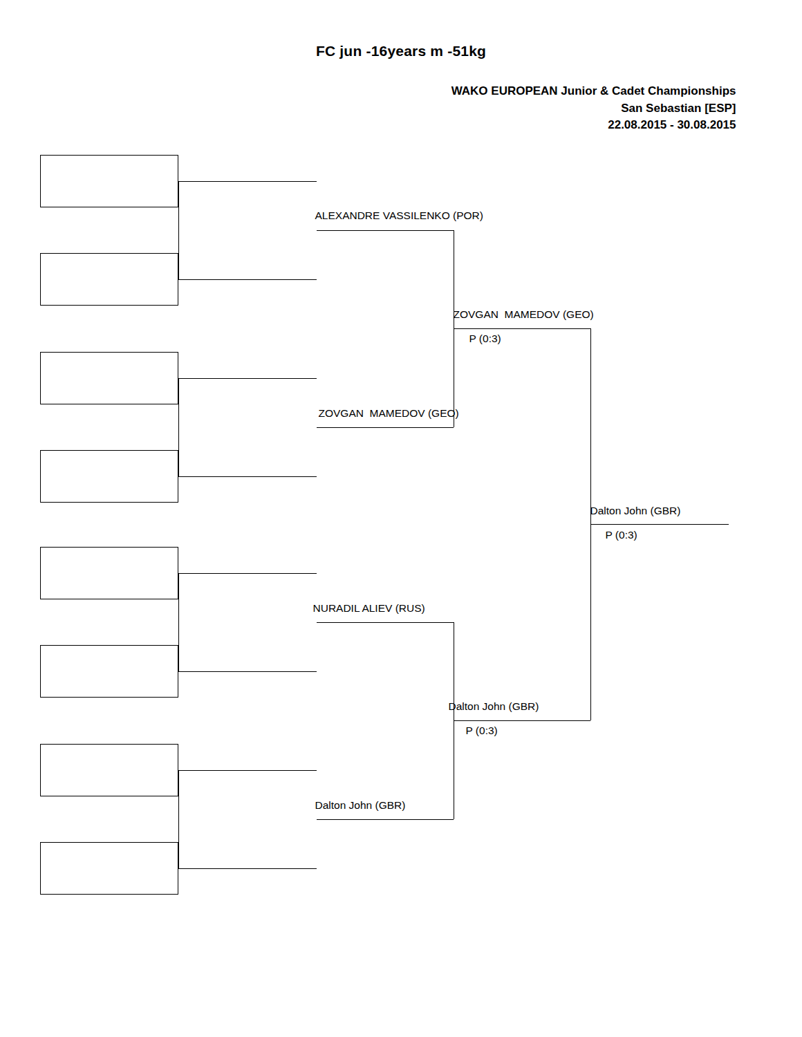FC jun -16years m -51kg
WAKO EUROPEAN Junior & Cadet Championships
San Sebastian [ESP]
22.08.2015 - 30.08.2015
ALEXANDRE VASSILENKO (POR)
ZOVGAN MAMEDOV (GEO)
NURADIL ALIEV (RUS)
Dalton John (GBR)
ZOVGAN MAMEDOV (GEO)
P (0:3)
Dalton John (GBR)
P (0:3)
Dalton John (GBR)
P (0:3)